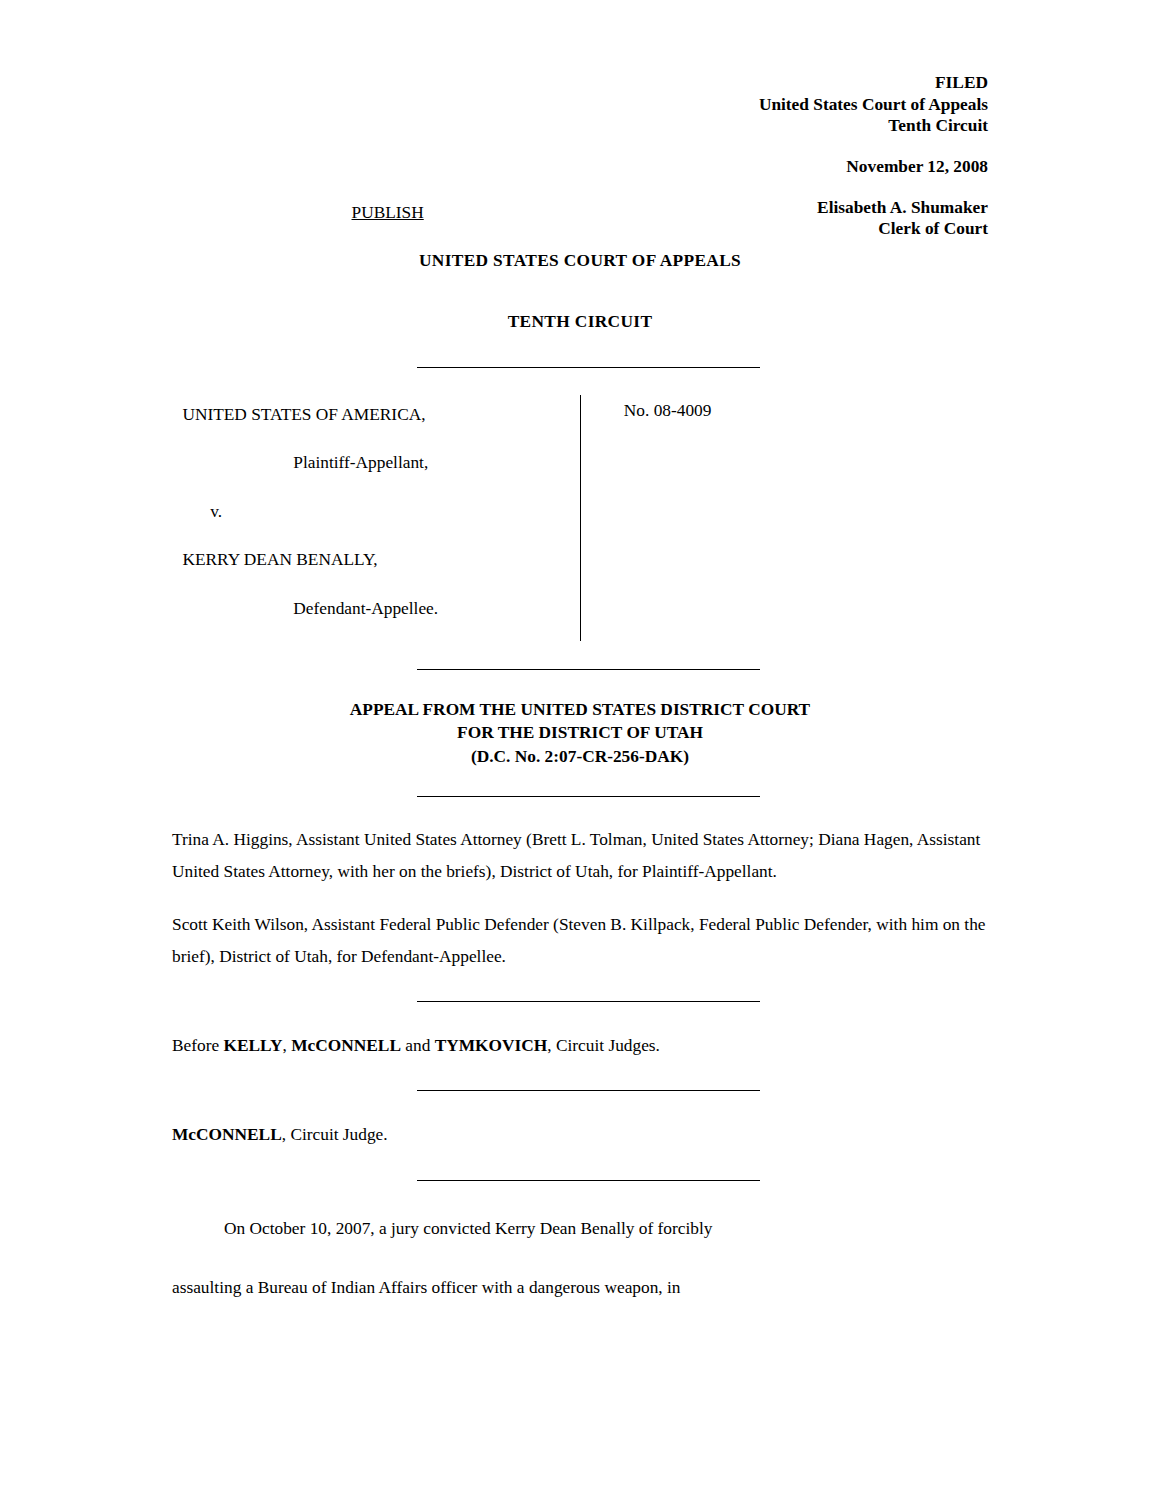FILED
United States Court of Appeals
Tenth Circuit
November 12, 2008
PUBLISH
Elisabeth A. Shumaker
Clerk of Court
UNITED STATES COURT OF APPEALS
TENTH CIRCUIT
| UNITED STATES OF AMERICA, Plaintiff-Appellant, v. KERRY DEAN BENALLY, Defendant-Appellee. | No. 08-4009 |
APPEAL FROM THE UNITED STATES DISTRICT COURT
FOR THE DISTRICT OF UTAH
(D.C. No. 2:07-CR-256-DAK)
Trina A. Higgins, Assistant United States Attorney (Brett L. Tolman, United States Attorney; Diana Hagen, Assistant United States Attorney, with her on the briefs), District of Utah, for Plaintiff-Appellant.
Scott Keith Wilson, Assistant Federal Public Defender (Steven B. Killpack, Federal Public Defender, with him on the brief), District of Utah, for Defendant-Appellee.
Before KELLY, McCONNELL and TYMKOVICH, Circuit Judges.
McCONNELL, Circuit Judge.
On October 10, 2007, a jury convicted Kerry Dean Benally of forcibly
assaulting a Bureau of Indian Affairs officer with a dangerous weapon, in